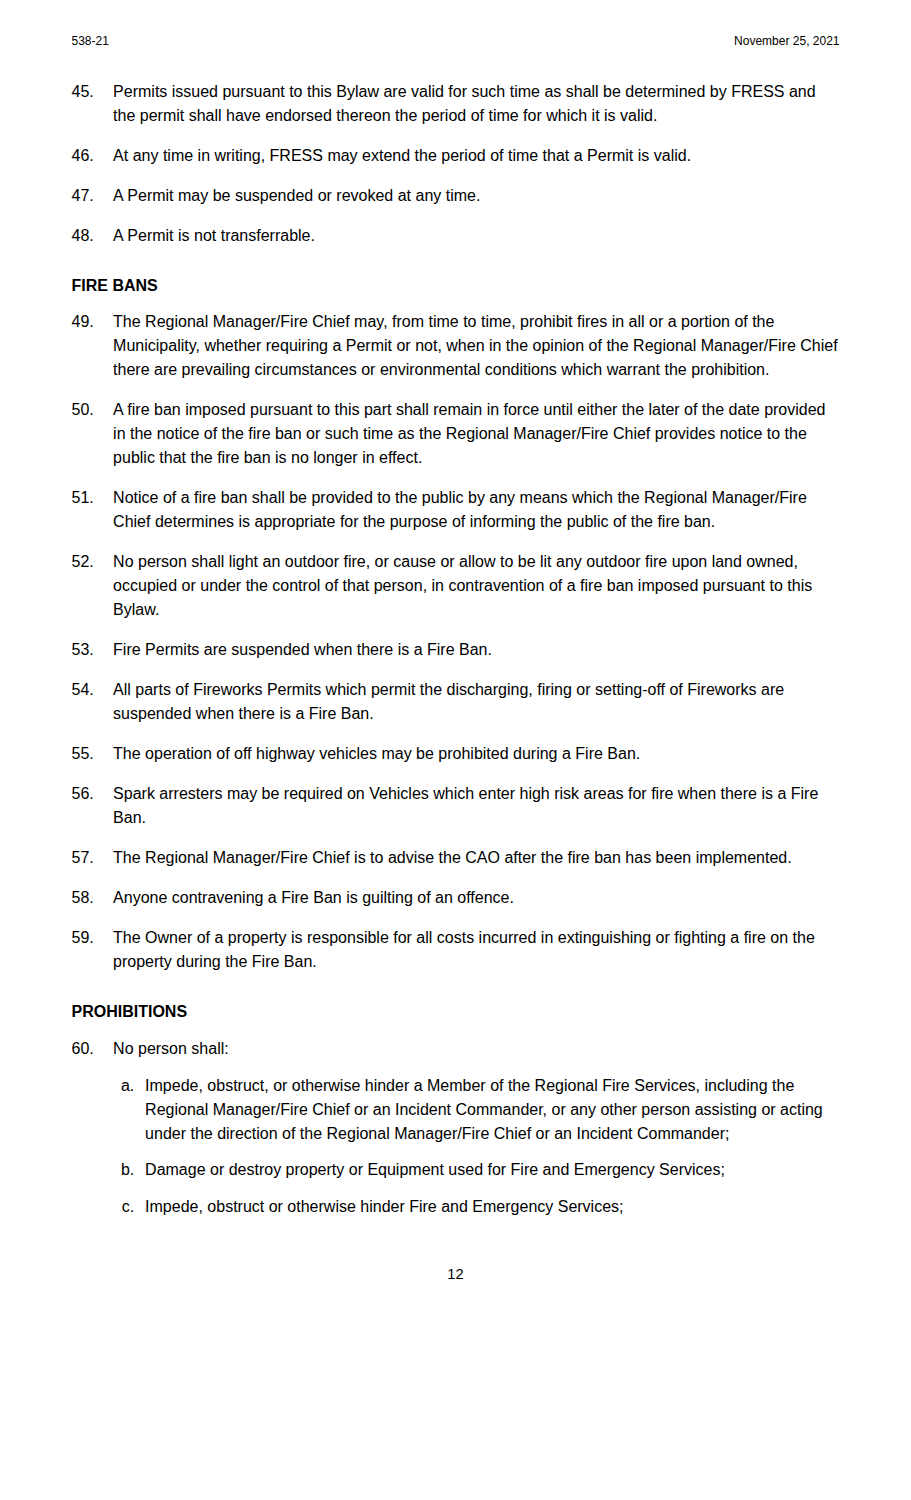538-21 November 25, 2021
45. Permits issued pursuant to this Bylaw are valid for such time as shall be determined by FRESS and the permit shall have endorsed thereon the period of time for which it is valid.
46. At any time in writing, FRESS may extend the period of time that a Permit is valid.
47. A Permit may be suspended or revoked at any time.
48. A Permit is not transferrable.
FIRE BANS
49. The Regional Manager/Fire Chief may, from time to time, prohibit fires in all or a portion of the Municipality, whether requiring a Permit or not, when in the opinion of the Regional Manager/Fire Chief there are prevailing circumstances or environmental conditions which warrant the prohibition.
50. A fire ban imposed pursuant to this part shall remain in force until either the later of the date provided in the notice of the fire ban or such time as the Regional Manager/Fire Chief provides notice to the public that the fire ban is no longer in effect.
51. Notice of a fire ban shall be provided to the public by any means which the Regional Manager/Fire Chief determines is appropriate for the purpose of informing the public of the fire ban.
52. No person shall light an outdoor fire, or cause or allow to be lit any outdoor fire upon land owned, occupied or under the control of that person, in contravention of a fire ban imposed pursuant to this Bylaw.
53. Fire Permits are suspended when there is a Fire Ban.
54. All parts of Fireworks Permits which permit the discharging, firing or setting-off of Fireworks are suspended when there is a Fire Ban.
55. The operation of off highway vehicles may be prohibited during a Fire Ban.
56. Spark arresters may be required on Vehicles which enter high risk areas for fire when there is a Fire Ban.
57. The Regional Manager/Fire Chief is to advise the CAO after the fire ban has been implemented.
58. Anyone contravening a Fire Ban is guilting of an offence.
59. The Owner of a property is responsible for all costs incurred in extinguishing or fighting a fire on the property during the Fire Ban.
PROHIBITIONS
60. No person shall:
Impede, obstruct, or otherwise hinder a Member of the Regional Fire Services, including the Regional Manager/Fire Chief or an Incident Commander, or any other person assisting or acting under the direction of the Regional Manager/Fire Chief or an Incident Commander;
Damage or destroy property or Equipment used for Fire and Emergency Services;
Impede, obstruct or otherwise hinder Fire and Emergency Services;
12